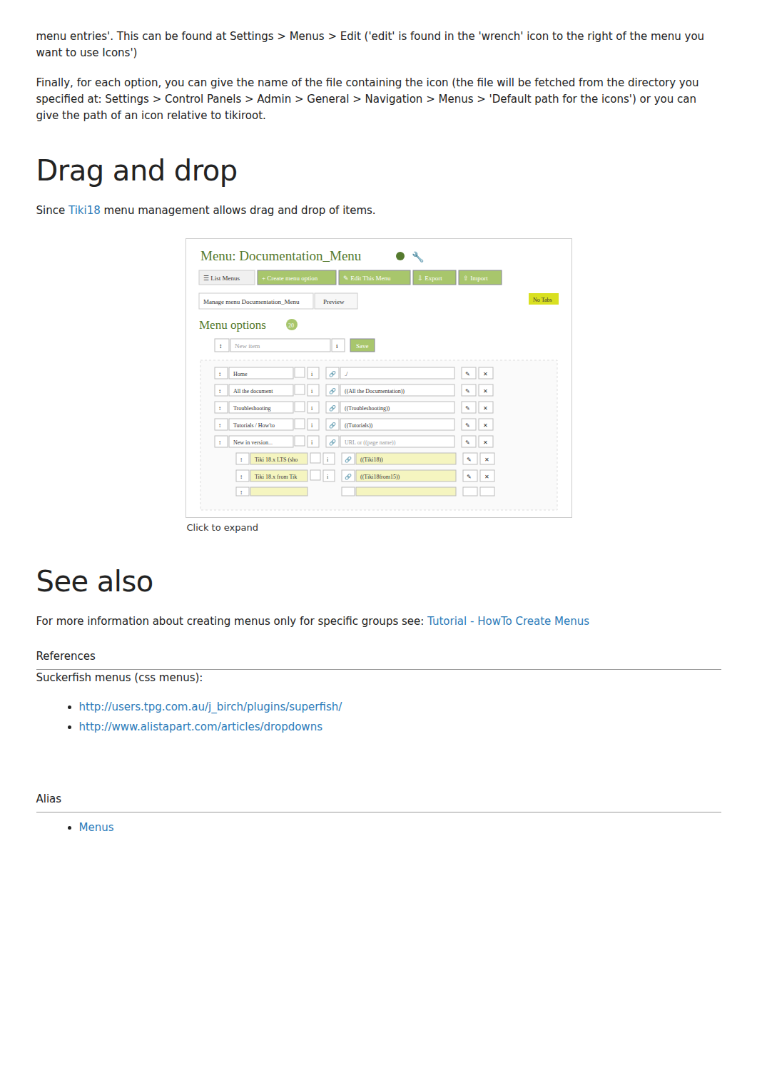menu entries'. This can be found at Settings > Menus > Edit ('edit' is found in the 'wrench' icon to the right of the menu you want to use Icons')
Finally, for each option, you can give the name of the file containing the icon (the file will be fetched from the directory you specified at: Settings > Control Panels > Admin > General > Navigation > Menus > 'Default path for the icons') or you can give the path of an icon relative to tikiroot.
Drag and drop
Since Tiki18 menu management allows drag and drop of items.
Click to expand
See also
For more information about creating menus only for specific groups see: Tutorial - HowTo Create Menus
References
Suckerfish menus (css menus):
http://users.tpg.com.au/j_birch/plugins/superfish/
http://www.alistapart.com/articles/dropdowns
Alias
Menus